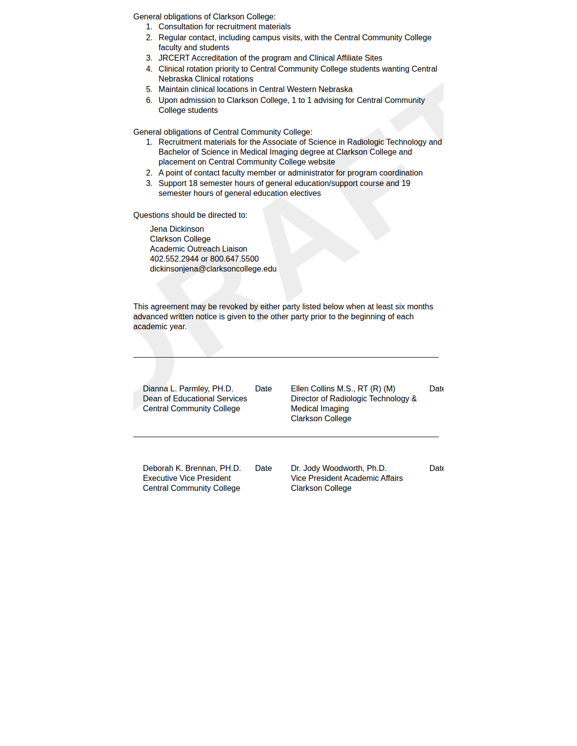DRAFT
General obligations of Clarkson College:
Consultation for recruitment materials
Regular contact, including campus visits, with the Central Community College faculty and students
JRCERT Accreditation of the program and Clinical Affiliate Sites
Clinical rotation priority to Central Community College students wanting Central Nebraska Clinical rotations
Maintain clinical locations in Central Western Nebraska
Upon admission to Clarkson College, 1 to 1 advising for Central Community College students
General obligations of Central Community College:
Recruitment materials for the Associate of Science in Radiologic Technology and Bachelor of Science in Medical Imaging degree at Clarkson College and placement on Central Community College website
A point of contact faculty member or administrator for program coordination
Support 18 semester hours of general education/support course and 19 semester hours of general education electives
Questions should be directed to:
Jena Dickinson
Clarkson College
Academic Outreach Liaison
402.552.2944 or 800.647.5500
dickinsonjena@clarksoncollege.edu
This agreement may be revoked by either party listed below when at least six months advanced written notice is given to the other party prior to the beginning of each academic year.
| Dianna L. Parmley, PH.D. Date Dean of Educational Services Central Community College | Ellen Collins M.S., RT (R) (M) Date Director of Radiologic Technology & Medical Imaging Clarkson College |
| Deborah K. Brennan, PH.D. Date Executive Vice President Central Community College | Dr. Jody Woodworth, Ph.D. Date Vice President Academic Affairs Clarkson College |